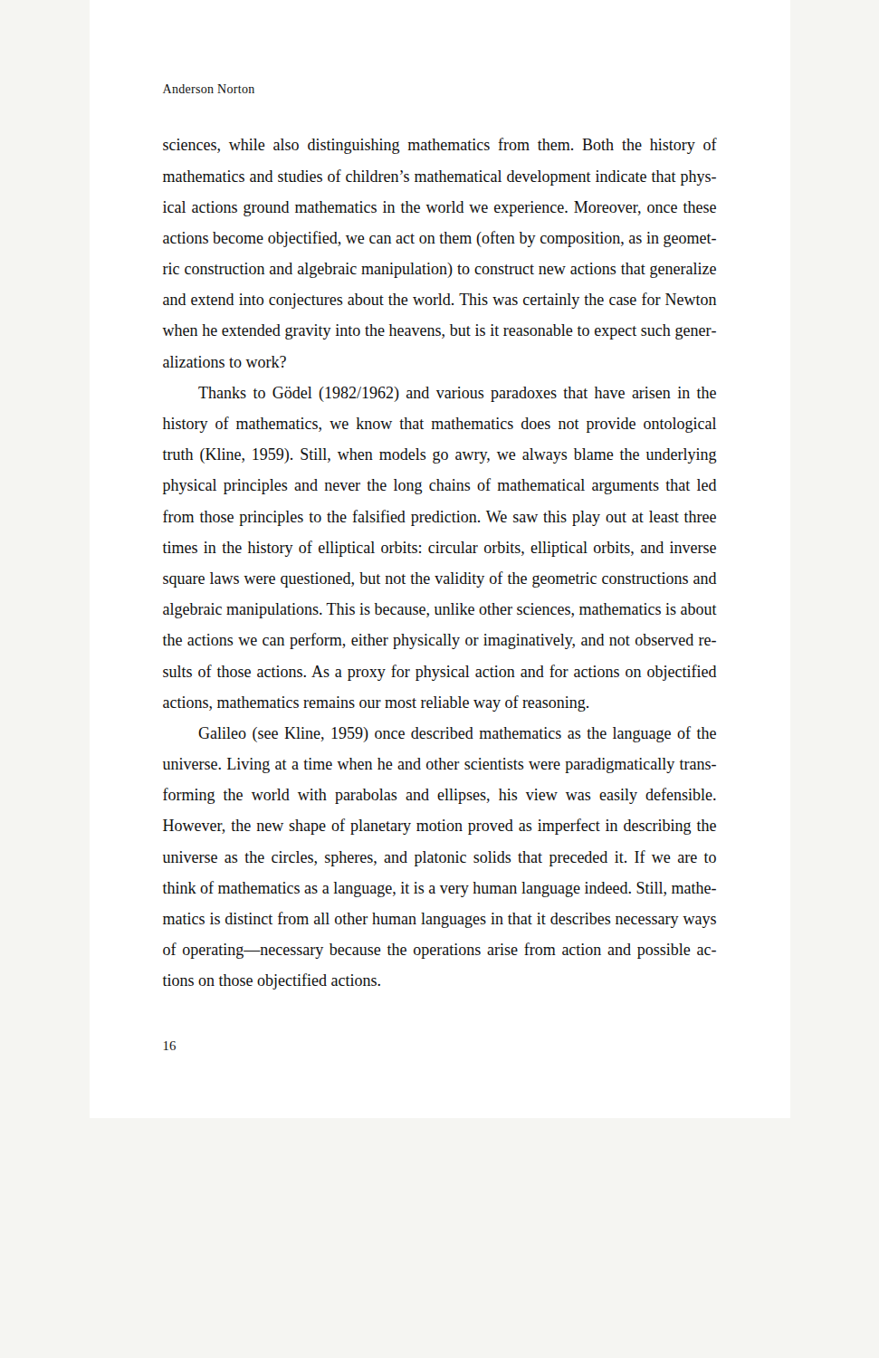Anderson Norton
sciences, while also distinguishing mathematics from them. Both the history of mathematics and studies of children’s mathematical development indicate that physical actions ground mathematics in the world we experience. Moreover, once these actions become objectified, we can act on them (often by composition, as in geometric construction and algebraic manipulation) to construct new actions that generalize and extend into conjectures about the world. This was certainly the case for Newton when he extended gravity into the heavens, but is it reasonable to expect such generalizations to work?
Thanks to Gödel (1982/1962) and various paradoxes that have arisen in the history of mathematics, we know that mathematics does not provide ontological truth (Kline, 1959). Still, when models go awry, we always blame the underlying physical principles and never the long chains of mathematical arguments that led from those principles to the falsified prediction. We saw this play out at least three times in the history of elliptical orbits: circular orbits, elliptical orbits, and inverse square laws were questioned, but not the validity of the geometric constructions and algebraic manipulations. This is because, unlike other sciences, mathematics is about the actions we can perform, either physically or imaginatively, and not observed results of those actions. As a proxy for physical action and for actions on objectified actions, mathematics remains our most reliable way of reasoning.
Galileo (see Kline, 1959) once described mathematics as the language of the universe. Living at a time when he and other scientists were paradigmatically transforming the world with parabolas and ellipses, his view was easily defensible. However, the new shape of planetary motion proved as imperfect in describing the universe as the circles, spheres, and platonic solids that preceded it. If we are to think of mathematics as a language, it is a very human language indeed. Still, mathematics is distinct from all other human languages in that it describes necessary ways of operating—necessary because the operations arise from action and possible actions on those objectified actions.
16